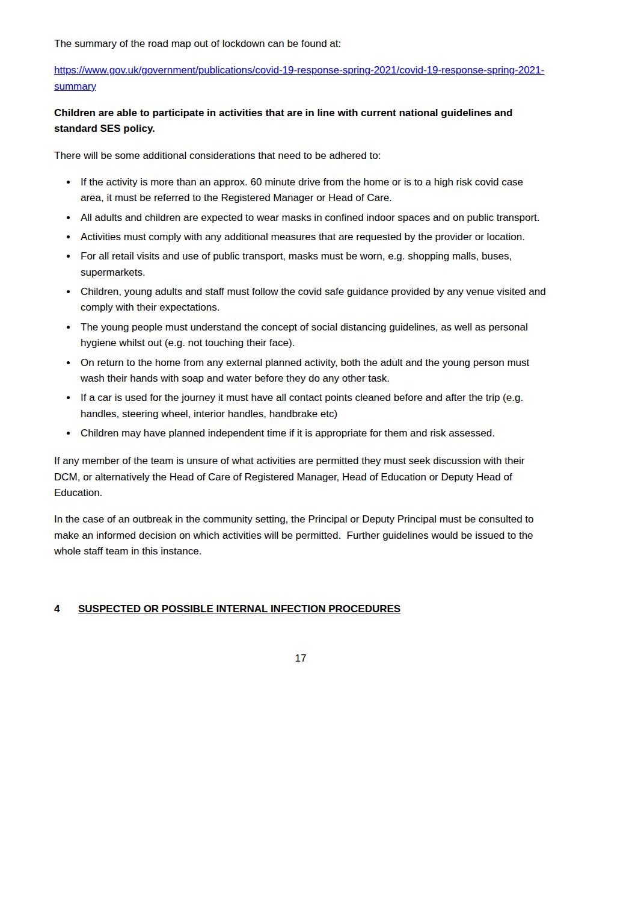The summary of the road map out of lockdown can be found at:
https://www.gov.uk/government/publications/covid-19-response-spring-2021/covid-19-response-spring-2021-summary
Children are able to participate in activities that are in line with current national guidelines and standard SES policy.
There will be some additional considerations that need to be adhered to:
If the activity is more than an approx. 60 minute drive from the home or is to a high risk covid case area, it must be referred to the Registered Manager or Head of Care.
All adults and children are expected to wear masks in confined indoor spaces and on public transport.
Activities must comply with any additional measures that are requested by the provider or location.
For all retail visits and use of public transport, masks must be worn, e.g. shopping malls, buses, supermarkets.
Children, young adults and staff must follow the covid safe guidance provided by any venue visited and comply with their expectations.
The young people must understand the concept of social distancing guidelines, as well as personal hygiene whilst out (e.g. not touching their face).
On return to the home from any external planned activity, both the adult and the young person must wash their hands with soap and water before they do any other task.
If a car is used for the journey it must have all contact points cleaned before and after the trip (e.g. handles, steering wheel, interior handles, handbrake etc)
Children may have planned independent time if it is appropriate for them and risk assessed.
If any member of the team is unsure of what activities are permitted they must seek discussion with their DCM, or alternatively the Head of Care of Registered Manager, Head of Education or Deputy Head of Education.
In the case of an outbreak in the community setting, the Principal or Deputy Principal must be consulted to make an informed decision on which activities will be permitted. Further guidelines would be issued to the whole staff team in this instance.
4
SUSPECTED OR POSSIBLE INTERNAL INFECTION PROCEDURES
17